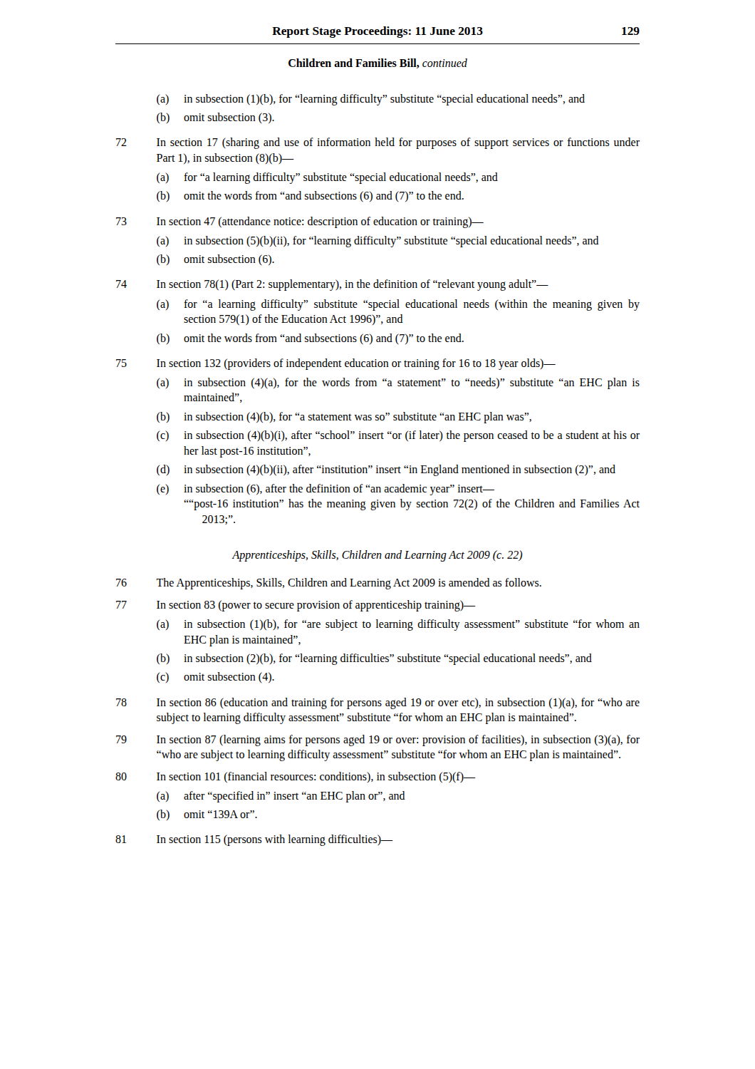Report Stage Proceedings: 11 June 2013 129
Children and Families Bill, continued
(a) in subsection (1)(b), for “learning difficulty” substitute “special educational needs”, and
(b) omit subsection (3).
72
In section 17 (sharing and use of information held for purposes of support services or functions under Part 1), in subsection (8)(b)—
(a) for “a learning difficulty” substitute “special educational needs”, and
(b) omit the words from “and subsections (6) and (7)” to the end.
73
In section 47 (attendance notice: description of education or training)—
(a) in subsection (5)(b)(ii), for “learning difficulty” substitute “special educational needs”, and
(b) omit subsection (6).
74
In section 78(1) (Part 2: supplementary), in the definition of “relevant young adult”—
(a) for “a learning difficulty” substitute “special educational needs (within the meaning given by section 579(1) of the Education Act 1996)”, and
(b) omit the words from “and subsections (6) and (7)” to the end.
75
In section 132 (providers of independent education or training for 16 to 18 year olds)—
(a) in subsection (4)(a), for the words from “a statement” to “needs)” substitute “an EHC plan is maintained”,
(b) in subsection (4)(b), for “a statement was so” substitute “an EHC plan was”,
(c) in subsection (4)(b)(i), after “school” insert “or (if later) the person ceased to be a student at his or her last post-16 institution”,
(d) in subsection (4)(b)(ii), after “institution” insert “in England mentioned in subsection (2)”, and
(e) in subsection (6), after the definition of “an academic year” insert— ““post-16 institution” has the meaning given by section 72(2) of the Children and Families Act 2013;”.
Apprenticeships, Skills, Children and Learning Act 2009 (c. 22)
76
The Apprenticeships, Skills, Children and Learning Act 2009 is amended as follows.
77
In section 83 (power to secure provision of apprenticeship training)—
(a) in subsection (1)(b), for “are subject to learning difficulty assessment” substitute “for whom an EHC plan is maintained”,
(b) in subsection (2)(b), for “learning difficulties” substitute “special educational needs”, and
(c) omit subsection (4).
78
In section 86 (education and training for persons aged 19 or over etc), in subsection (1)(a), for “who are subject to learning difficulty assessment” substitute “for whom an EHC plan is maintained”.
79
In section 87 (learning aims for persons aged 19 or over: provision of facilities), in subsection (3)(a), for “who are subject to learning difficulty assessment” substitute “for whom an EHC plan is maintained”.
80
In section 101 (financial resources: conditions), in subsection (5)(f)—
(a) after “specified in” insert “an EHC plan or”, and
(b) omit “139A or”.
81
In section 115 (persons with learning difficulties)—